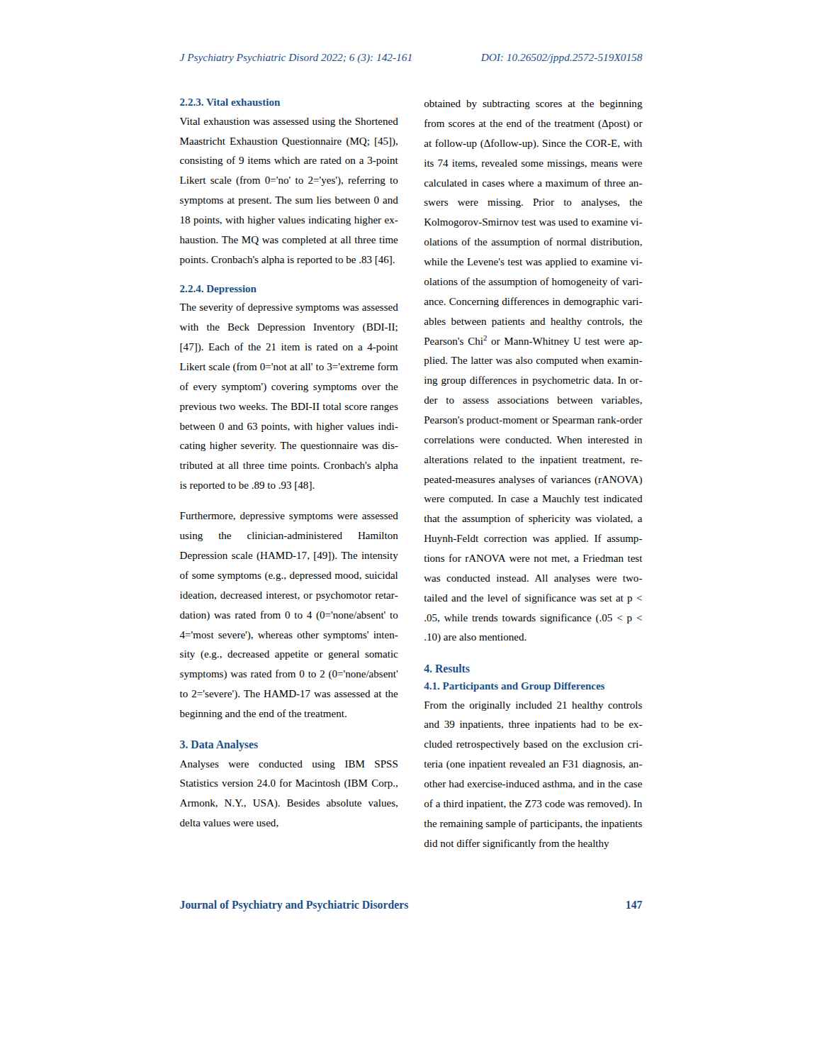J Psychiatry Psychiatric Disord 2022; 6 (3): 142-161
DOI: 10.26502/jppd.2572-519X0158
2.2.3. Vital exhaustion
Vital exhaustion was assessed using the Shortened Maastricht Exhaustion Questionnaire (MQ; [45]), consisting of 9 items which are rated on a 3-point Likert scale (from 0='no' to 2='yes'), referring to symptoms at present. The sum lies between 0 and 18 points, with higher values indicating higher exhaustion. The MQ was completed at all three time points. Cronbach's alpha is reported to be .83 [46].
2.2.4. Depression
The severity of depressive symptoms was assessed with the Beck Depression Inventory (BDI-II; [47]). Each of the 21 item is rated on a 4-point Likert scale (from 0='not at all' to 3='extreme form of every symptom') covering symptoms over the previous two weeks. The BDI-II total score ranges between 0 and 63 points, with higher values indicating higher severity. The questionnaire was distributed at all three time points. Cronbach's alpha is reported to be .89 to .93 [48].
Furthermore, depressive symptoms were assessed using the clinician-administered Hamilton Depression scale (HAMD-17, [49]). The intensity of some symptoms (e.g., depressed mood, suicidal ideation, decreased interest, or psychomotor retardation) was rated from 0 to 4 (0='none/absent' to 4='most severe'), whereas other symptoms' intensity (e.g., decreased appetite or general somatic symptoms) was rated from 0 to 2 (0='none/absent' to 2='severe'). The HAMD-17 was assessed at the beginning and the end of the treatment.
3. Data Analyses
Analyses were conducted using IBM SPSS Statistics version 24.0 for Macintosh (IBM Corp., Armonk, N.Y., USA). Besides absolute values, delta values were used,
obtained by subtracting scores at the beginning from scores at the end of the treatment (Δpost) or at follow-up (Δfollow-up). Since the COR-E, with its 74 items, revealed some missings, means were calculated in cases where a maximum of three answers were missing. Prior to analyses, the Kolmogorov-Smirnov test was used to examine violations of the assumption of normal distribution, while the Levene's test was applied to examine violations of the assumption of homogeneity of variance. Concerning differences in demographic variables between patients and healthy controls, the Pearson's Chi2 or Mann-Whitney U test were applied. The latter was also computed when examining group differences in psychometric data. In order to assess associations between variables, Pearson's product-moment or Spearman rank-order correlations were conducted. When interested in alterations related to the inpatient treatment, repeated-measures analyses of variances (rANOVA) were computed. In case a Mauchly test indicated that the assumption of sphericity was violated, a Huynh-Feldt correction was applied. If assumptions for rANOVA were not met, a Friedman test was conducted instead. All analyses were two-tailed and the level of significance was set at p < .05, while trends towards significance (.05 < p < .10) are also mentioned.
4. Results
4.1. Participants and Group Differences
From the originally included 21 healthy controls and 39 inpatients, three inpatients had to be excluded retrospectively based on the exclusion criteria (one inpatient revealed an F31 diagnosis, another had exercise-induced asthma, and in the case of a third inpatient, the Z73 code was removed). In the remaining sample of participants, the inpatients did not differ significantly from the healthy
Journal of Psychiatry and Psychiatric Disorders
147